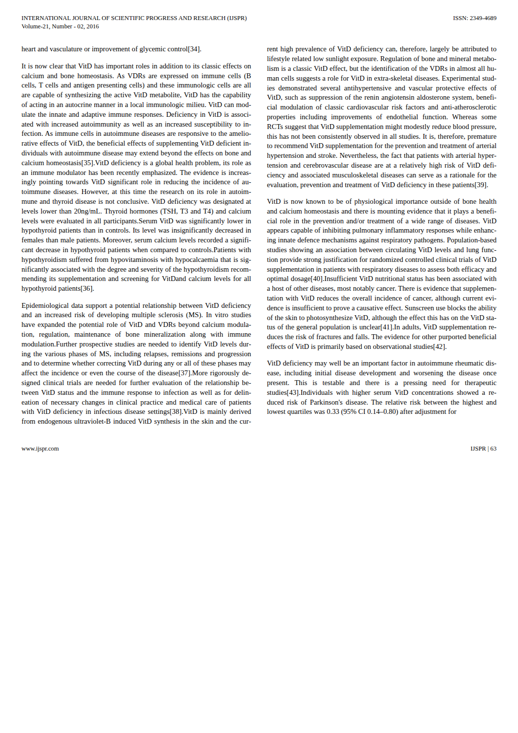INTERNATIONAL JOURNAL OF SCIENTIFIC PROGRESS AND RESEARCH (IJSPR)
Volume-21, Number - 02, 2016
ISSN: 2349-4689
heart and vasculature or improvement of glycemic control[34].
It is now clear that VitD has important roles in addition to its classic effects on calcium and bone homeostasis. As VDRs are expressed on immune cells (B cells, T cells and antigen presenting cells) and these immunologic cells are all are capable of synthesizing the active VitD metabolite, VitD has the capability of acting in an autocrine manner in a local immunologic milieu. VitD can modulate the innate and adaptive immune responses. Deficiency in VitD is associated with increased autoimmunity as well as an increased susceptibility to infection. As immune cells in autoimmune diseases are responsive to the ameliorative effects of VitD, the beneficial effects of supplementing VitD deficient individuals with autoimmune disease may extend beyond the effects on bone and calcium homeostasis[35].VitD deficiency is a global health problem, its role as an immune modulator has been recently emphasized. The evidence is increasingly pointing towards VitD significant role in reducing the incidence of autoimmune diseases. However, at this time the research on its role in autoimmune and thyroid disease is not conclusive. VitD deficiency was designated at levels lower than 20ng/mL. Thyroid hormones (TSH, T3 and T4) and calcium levels were evaluated in all participants.Serum VitD was significantly lower in hypothyroid patients than in controls. Its level was insignificantly decreased in females than male patients. Moreover, serum calcium levels recorded a significant decrease in hypothyroid patients when compared to controls.Patients with hypothyroidism suffered from hypovitaminosis with hypocalcaemia that is significantly associated with the degree and severity of the hypothyroidism recommending its supplementation and screening for VitDand calcium levels for all hypothyroid patients[36].
Epidemiological data support a potential relationship between VitD deficiency and an increased risk of developing multiple sclerosis (MS). In vitro studies have expanded the potential role of VitD and VDRs beyond calcium modulation, regulation, maintenance of bone mineralization along with immune modulation.Further prospective studies are needed to identify VitD levels during the various phases of MS, including relapses, remissions and progression and to determine whether correcting VitD during any or all of these phases may affect the incidence or even the course of the disease[37].More rigorously designed clinical trials are needed for further evaluation of the relationship between VitD status and the immune response to infection as well as for delineation of necessary changes in clinical practice and medical care of patients with VitD deficiency in infectious disease settings[38].VitD is mainly derived from endogenous ultraviolet-B induced VitD synthesis in the skin and the current high prevalence of VitD deficiency can, therefore, largely be attributed to lifestyle related low sunlight exposure. Regulation of bone and mineral metabolism is a classic VitD effect, but the identification of the VDRs in almost all human cells suggests a role for VitD in extra-skeletal diseases. Experimental studies demonstrated several antihypertensive and vascular protective effects of VitD, such as suppression of the renin angiotensin aldosterone system, beneficial modulation of classic cardiovascular risk factors and anti-atherosclerotic properties including improvements of endothelial function. Whereas some RCTs suggest that VitD supplementation might modestly reduce blood pressure, this has not been consistently observed in all studies. It is, therefore, premature to recommend VitD supplementation for the prevention and treatment of arterial hypertension and stroke. Nevertheless, the fact that patients with arterial hypertension and cerebrovascular disease are at a relatively high risk of VitD deficiency and associated musculoskeletal diseases can serve as a rationale for the evaluation, prevention and treatment of VitD deficiency in these patients[39].
VitD is now known to be of physiological importance outside of bone health and calcium homeostasis and there is mounting evidence that it plays a beneficial role in the prevention and/or treatment of a wide range of diseases. VitD appears capable of inhibiting pulmonary inflammatory responses while enhancing innate defence mechanisms against respiratory pathogens. Population-based studies showing an association between circulating VitD levels and lung function provide strong justification for randomized controlled clinical trials of VitD supplementation in patients with respiratory diseases to assess both efficacy and optimal dosage[40].Insufficient VitD nutritional status has been associated with a host of other diseases, most notably cancer. There is evidence that supplementation with VitD reduces the overall incidence of cancer, although current evidence is insufficient to prove a causative effect. Sunscreen use blocks the ability of the skin to photosynthesize VitD, although the effect this has on the VitD status of the general population is unclear[41].In adults, VitD supplementation reduces the risk of fractures and falls. The evidence for other purported beneficial effects of VitD is primarily based on observational studies[42].
VitD deficiency may well be an important factor in autoimmune rheumatic disease, including initial disease development and worsening the disease once present. This is testable and there is a pressing need for therapeutic studies[43].Individuals with higher serum VitD concentrations showed a reduced risk of Parkinson's disease. The relative risk between the highest and lowest quartiles was 0.33 (95% CI 0.14–0.80) after adjustment for
www.ijspr.com
IJSPR | 63